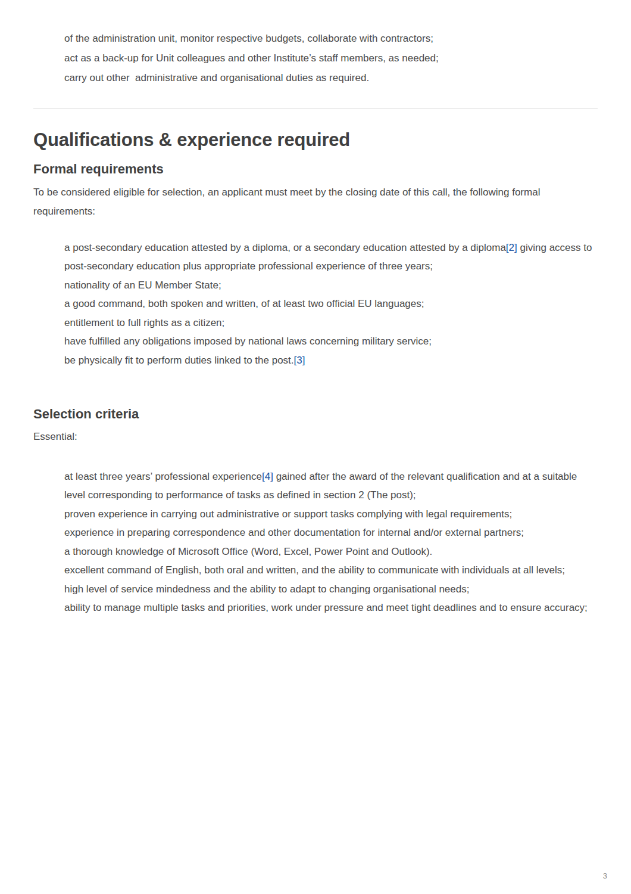of the administration unit, monitor respective budgets, collaborate with contractors;
act as a back-up for Unit colleagues and other Institute’s staff members, as needed;
carry out other administrative and organisational duties as required.
Qualifications & experience required
Formal requirements
To be considered eligible for selection, an applicant must meet by the closing date of this call, the following formal requirements:
a post-secondary education attested by a diploma, or a secondary education attested by a diploma[2] giving access to post-secondary education plus appropriate professional experience of three years;
nationality of an EU Member State;
a good command, both spoken and written, of at least two official EU languages;
entitlement to full rights as a citizen;
have fulfilled any obligations imposed by national laws concerning military service;
be physically fit to perform duties linked to the post.[3]
Selection criteria
Essential:
at least three years’ professional experience[4] gained after the award of the relevant qualification and at a suitable level corresponding to performance of tasks as defined in section 2 (The post);
proven experience in carrying out administrative or support tasks complying with legal requirements;
experience in preparing correspondence and other documentation for internal and/or external partners;
a thorough knowledge of Microsoft Office (Word, Excel, Power Point and Outlook).
excellent command of English, both oral and written, and the ability to communicate with individuals at all levels;
high level of service mindedness and the ability to adapt to changing organisational needs;
ability to manage multiple tasks and priorities, work under pressure and meet tight deadlines and to ensure accuracy;
3